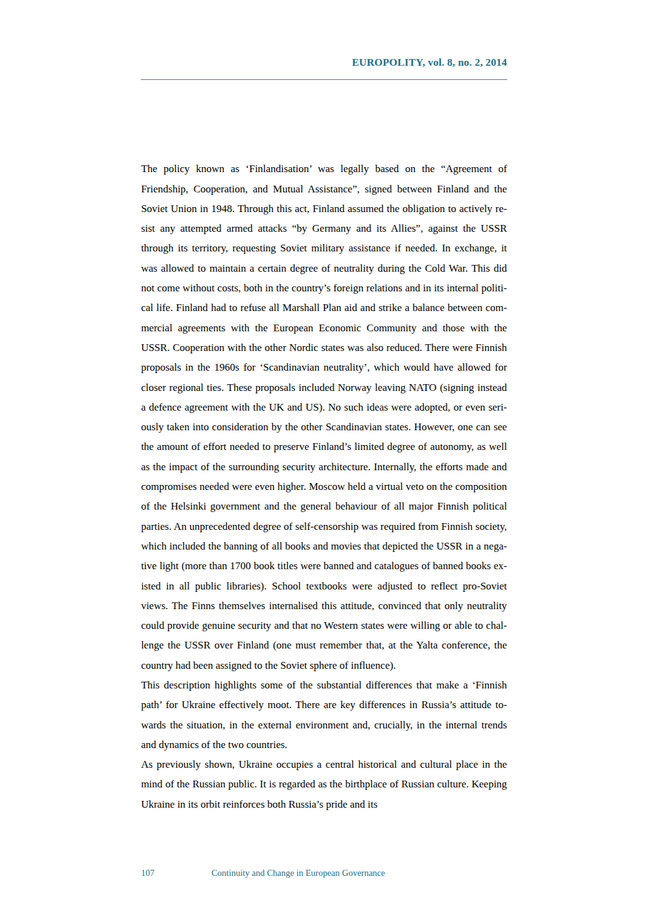EUROPOLITY, vol. 8, no. 2, 2014
The policy known as ‘Finlandisation’ was legally based on the “Agreement of Friendship, Cooperation, and Mutual Assistance”, signed between Finland and the Soviet Union in 1948. Through this act, Finland assumed the obligation to actively resist any attempted armed attacks “by Germany and its Allies”, against the USSR through its territory, requesting Soviet military assistance if needed. In exchange, it was allowed to maintain a certain degree of neutrality during the Cold War. This did not come without costs, both in the country’s foreign relations and in its internal political life. Finland had to refuse all Marshall Plan aid and strike a balance between commercial agreements with the European Economic Community and those with the USSR. Cooperation with the other Nordic states was also reduced. There were Finnish proposals in the 1960s for ‘Scandinavian neutrality’, which would have allowed for closer regional ties. These proposals included Norway leaving NATO (signing instead a defence agreement with the UK and US). No such ideas were adopted, or even seriously taken into consideration by the other Scandinavian states. However, one can see the amount of effort needed to preserve Finland’s limited degree of autonomy, as well as the impact of the surrounding security architecture. Internally, the efforts made and compromises needed were even higher. Moscow held a virtual veto on the composition of the Helsinki government and the general behaviour of all major Finnish political parties. An unprecedented degree of self-censorship was required from Finnish society, which included the banning of all books and movies that depicted the USSR in a negative light (more than 1700 book titles were banned and catalogues of banned books existed in all public libraries). School textbooks were adjusted to reflect pro-Soviet views. The Finns themselves internalised this attitude, convinced that only neutrality could provide genuine security and that no Western states were willing or able to challenge the USSR over Finland (one must remember that, at the Yalta conference, the country had been assigned to the Soviet sphere of influence).
This description highlights some of the substantial differences that make a ‘Finnish path’ for Ukraine effectively moot. There are key differences in Russia’s attitude towards the situation, in the external environment and, crucially, in the internal trends and dynamics of the two countries.
As previously shown, Ukraine occupies a central historical and cultural place in the mind of the Russian public. It is regarded as the birthplace of Russian culture. Keeping Ukraine in its orbit reinforces both Russia’s pride and its
107 Continuity and Change in European Governance